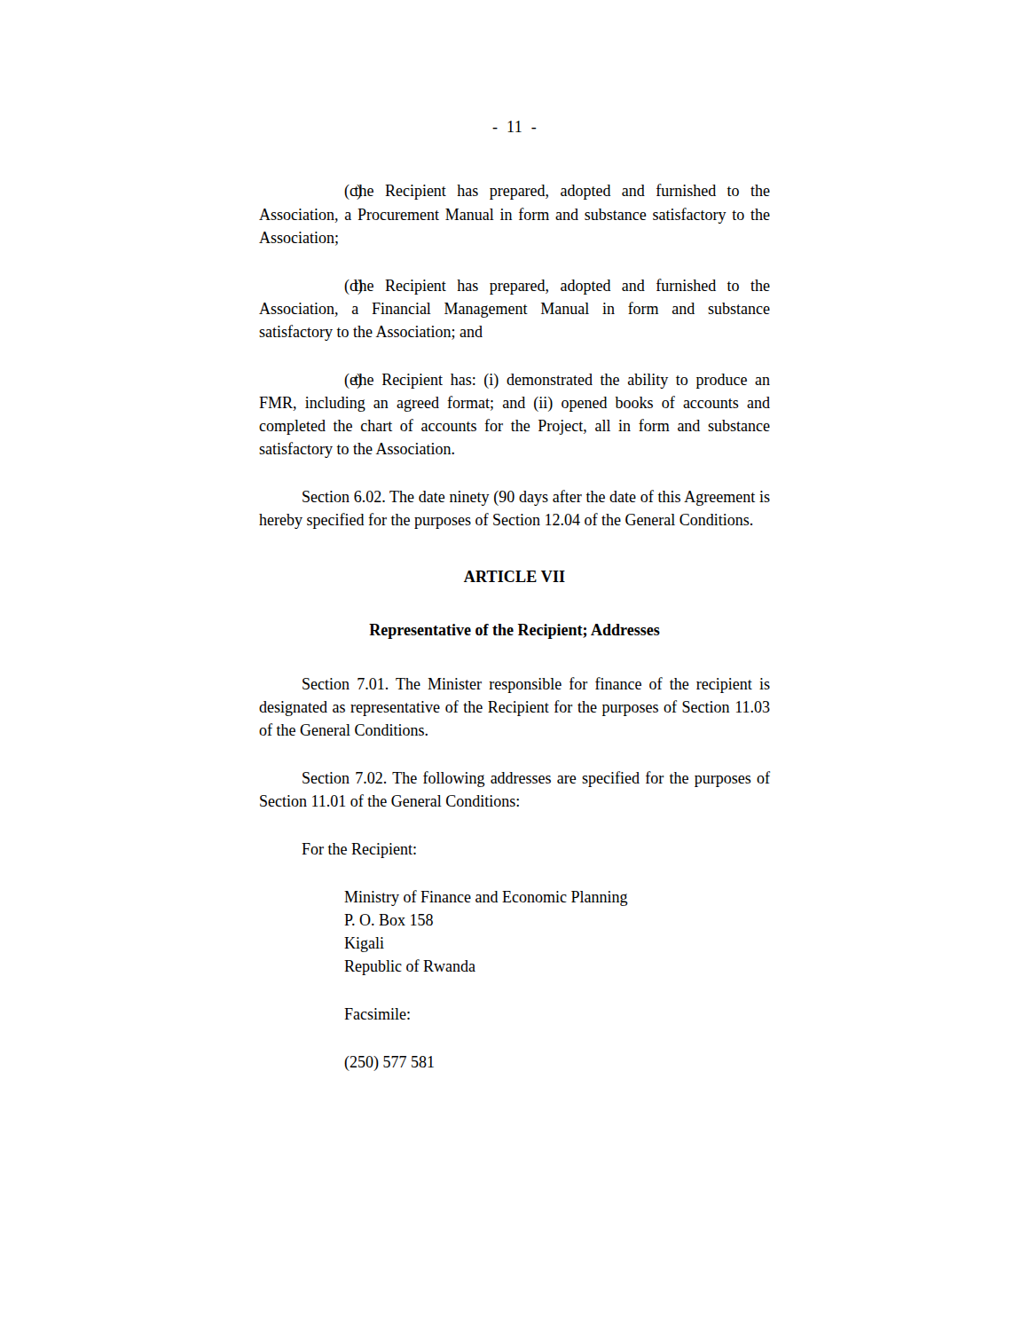- 11 -
(c) the Recipient has prepared, adopted and furnished to the Association, a Procurement Manual in form and substance satisfactory to the Association;
(d) the Recipient has prepared, adopted and furnished to the Association, a Financial Management Manual in form and substance satisfactory to the Association; and
(e) the Recipient has: (i) demonstrated the ability to produce an FMR, including an agreed format; and (ii) opened books of accounts and completed the chart of accounts for the Project, all in form and substance satisfactory to the Association.
Section 6.02. The date ninety (90 days after the date of this Agreement is hereby specified for the purposes of Section 12.04 of the General Conditions.
ARTICLE VII
Representative of the Recipient; Addresses
Section 7.01. The Minister responsible for finance of the recipient is designated as representative of the Recipient for the purposes of Section 11.03 of the General Conditions.
Section 7.02. The following addresses are specified for the purposes of Section 11.01 of the General Conditions:
For the Recipient:
Ministry of Finance and Economic Planning
P. O. Box 158
Kigali
Republic of Rwanda
Facsimile:
(250) 577 581